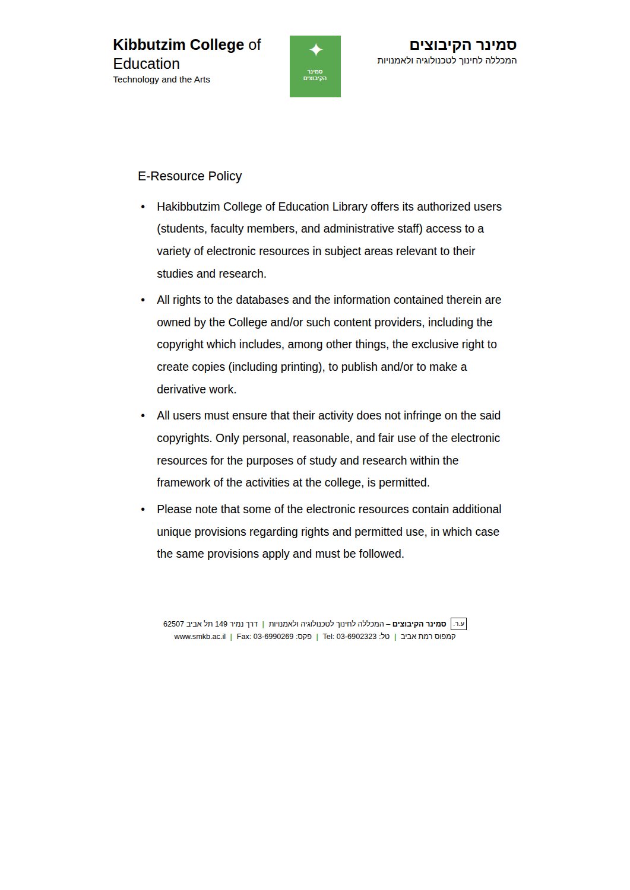Kibbutzim College of Education
Technology and the Arts
✦
סמינר
הקיבוצים
סמינר הקיבוצים
המכללה לחינוך לטכנולוגיה ולאמנויות
E-Resource Policy
Hakibbutzim College of Education Library offers its authorized users (students, faculty members, and administrative staff) access to a variety of electronic resources in subject areas relevant to their studies and research.
All rights to the databases and the information contained therein are owned by the College and/or such content providers, including the copyright which includes, among other things, the exclusive right to create copies (including printing), to publish and/or to make a derivative work.
All users must ensure that their activity does not infringe on the said copyrights. Only personal, reasonable, and fair use of the electronic resources for the purposes of study and research within the framework of the activities at the college, is permitted.
Please note that some of the electronic resources contain additional unique provisions regarding rights and permitted use, in which case the same provisions apply and must be followed.
ע.ר. סמינר הקיבוצים – המכללה לחינוך לטכנולוגיה ולאמנויות | דרך נמיר 149 תל אביב 62507
קמפוס רמת אביב | טל: 03-6902323 Tel: | פקס: 03-6990269 Fax: | www.smkb.ac.il